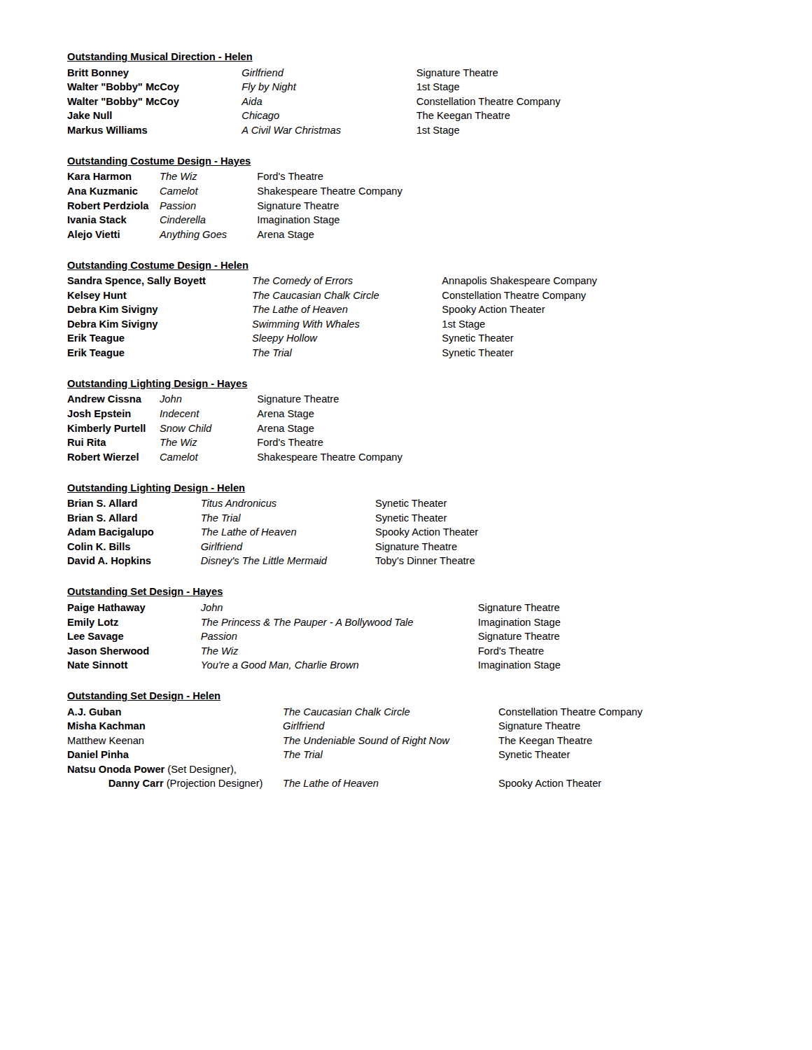Outstanding Musical Direction - Helen
| Britt Bonney | Girlfriend | Signature Theatre |
| Walter "Bobby" McCoy | Fly by Night | 1st Stage |
| Walter "Bobby" McCoy | Aida | Constellation Theatre Company |
| Jake Null | Chicago | The Keegan Theatre |
| Markus Williams | A Civil War Christmas | 1st Stage |
Outstanding Costume Design - Hayes
| Kara Harmon | The Wiz | Ford's Theatre |
| Ana Kuzmanic | Camelot | Shakespeare Theatre Company |
| Robert Perdziola | Passion | Signature Theatre |
| Ivania Stack | Cinderella | Imagination Stage |
| Alejo Vietti | Anything Goes | Arena Stage |
Outstanding Costume Design - Helen
| Sandra Spence, Sally Boyett | The Comedy of Errors | Annapolis Shakespeare Company |
| Kelsey Hunt | The Caucasian Chalk Circle | Constellation Theatre Company |
| Debra Kim Sivigny | The Lathe of Heaven | Spooky Action Theater |
| Debra Kim Sivigny | Swimming With Whales | 1st Stage |
| Erik Teague | Sleepy Hollow | Synetic Theater |
| Erik Teague | The Trial | Synetic Theater |
Outstanding Lighting Design - Hayes
| Andrew Cissna | John | Signature Theatre |
| Josh Epstein | Indecent | Arena Stage |
| Kimberly Purtell | Snow Child | Arena Stage |
| Rui Rita | The Wiz | Ford's Theatre |
| Robert Wierzel | Camelot | Shakespeare Theatre Company |
Outstanding Lighting Design - Helen
| Brian S. Allard | Titus Andronicus | Synetic Theater |
| Brian S. Allard | The Trial | Synetic Theater |
| Adam Bacigalupo | The Lathe of Heaven | Spooky Action Theater |
| Colin K. Bills | Girlfriend | Signature Theatre |
| David A. Hopkins | Disney's The Little Mermaid | Toby's Dinner Theatre |
Outstanding Set Design - Hayes
| Paige Hathaway | John | Signature Theatre |
| Emily Lotz | The Princess & The Pauper - A Bollywood Tale | Imagination Stage |
| Lee Savage | Passion | Signature Theatre |
| Jason Sherwood | The Wiz | Ford's Theatre |
| Nate Sinnott | You're a Good Man, Charlie Brown | Imagination Stage |
Outstanding Set Design - Helen
| A.J. Guban | The Caucasian Chalk Circle | Constellation Theatre Company |
| Misha Kachman | Girlfriend | Signature Theatre |
| Matthew Keenan | The Undeniable Sound of Right Now | The Keegan Theatre |
| Daniel Pinha | The Trial | Synetic Theater |
| Natsu Onoda Power (Set Designer), |
| Danny Carr (Projection Designer) | The Lathe of Heaven | Spooky Action Theater |